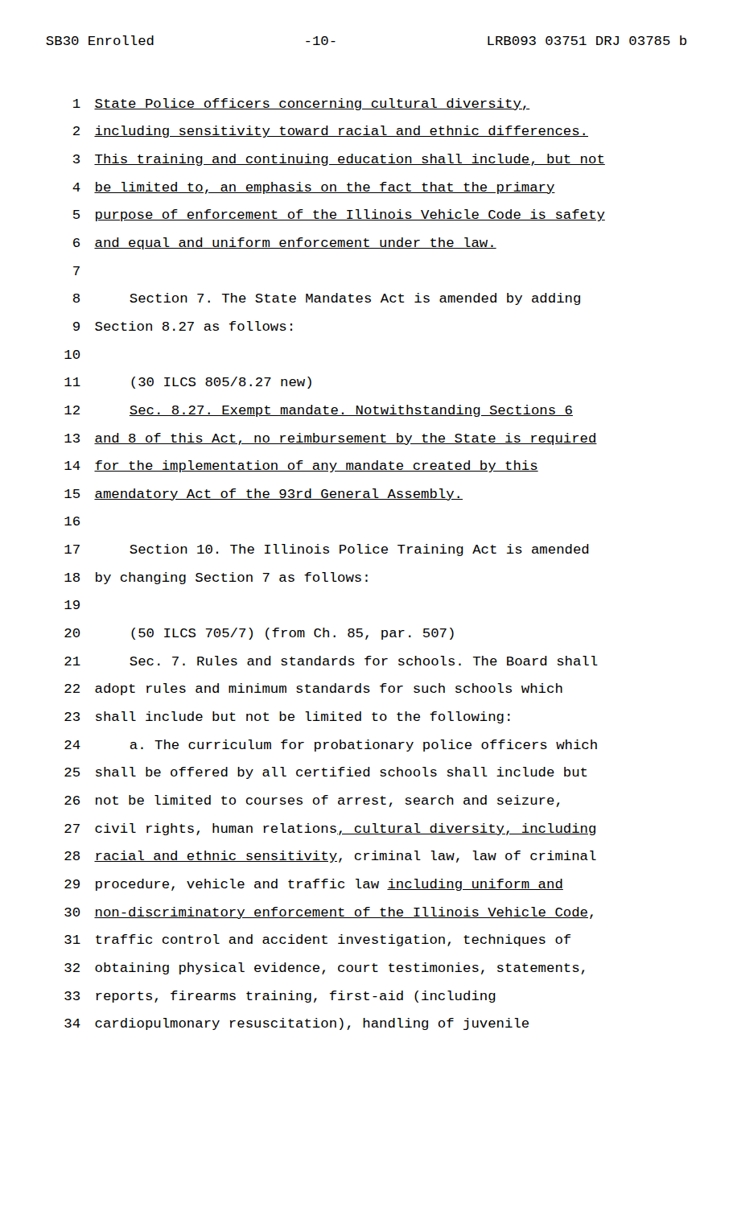SB30 Enrolled -10- LRB093 03751 DRJ 03785 b
State Police officers concerning cultural diversity,
including sensitivity toward racial and ethnic differences.
This training and continuing education shall include, but not
be limited to, an emphasis on the fact that the primary
purpose of enforcement of the Illinois Vehicle Code is safety
and equal and uniform enforcement under the law.
Section 7. The State Mandates Act is amended by adding
Section 8.27 as follows:
(30 ILCS 805/8.27 new)
Sec. 8.27. Exempt mandate. Notwithstanding Sections 6
and 8 of this Act, no reimbursement by the State is required
for the implementation of any mandate created by this
amendatory Act of the 93rd General Assembly.
Section 10. The Illinois Police Training Act is amended
by changing Section 7 as follows:
(50 ILCS 705/7) (from Ch. 85, par. 507)
Sec. 7. Rules and standards for schools. The Board shall
adopt rules and minimum standards for such schools which
shall include but not be limited to the following:
a. The curriculum for probationary police officers which
shall be offered by all certified schools shall include but
not be limited to courses of arrest, search and seizure,
civil rights, human relations, cultural diversity, including
racial and ethnic sensitivity, criminal law, law of criminal
procedure, vehicle and traffic law including uniform and
non-discriminatory enforcement of the Illinois Vehicle Code,
traffic control and accident investigation, techniques of
obtaining physical evidence, court testimonies, statements,
reports, firearms training, first-aid (including
cardiopulmonary resuscitation), handling of juvenile